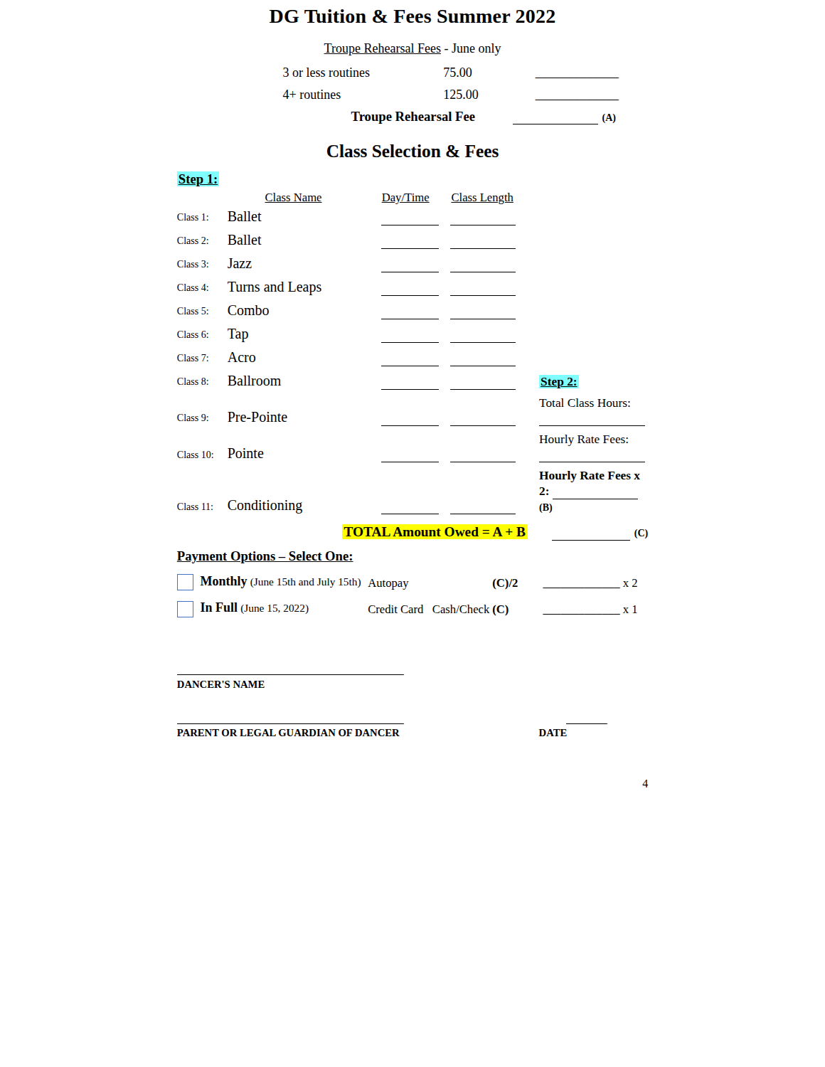DG Tuition & Fees Summer 2022
Troupe Rehearsal Fees - June only
| 3 or less routines | 75.00 | _____________ |
| 4+ routines | 125.00 | _____________ |
Troupe Rehearsal Fee (A)
Class Selection & Fees
Step 1:
| | Class Name | Day/Time | Class Length | |
| --- | --- | --- | --- | --- |
| Class 1: | Ballet | | | |
| Class 2: | Ballet | | | |
| Class 3: | Jazz | | | |
| Class 4: | Turns and Leaps | | | |
| Class 5: | Combo | | | |
| Class 6: | Tap | | | |
| Class 7: | Acro | | | |
| Class 8: | Ballroom | | | Step 2: |
| Class 9: | Pre-Pointe | | | Total Class Hours: |
| Class 10: | Pointe | | | Hourly Rate Fees: |
| Class 11: | Conditioning | | | Hourly Rate Fees x 2: (B) |
TOTAL Amount Owed = A + B (C)
Payment Options – Select One:
| Monthly (June 15th and July 15th) | Autopay | (C)/2 | _____________ x 2 |
| In Full (June 15, 2022) | Credit Card Cash/Check | (C) | _____________ x 1 |
_______________________________________
DANCER'S NAME
_______________________________________
_______
PARENT OR LEGAL GUARDIAN OF DANCER
DATE
4